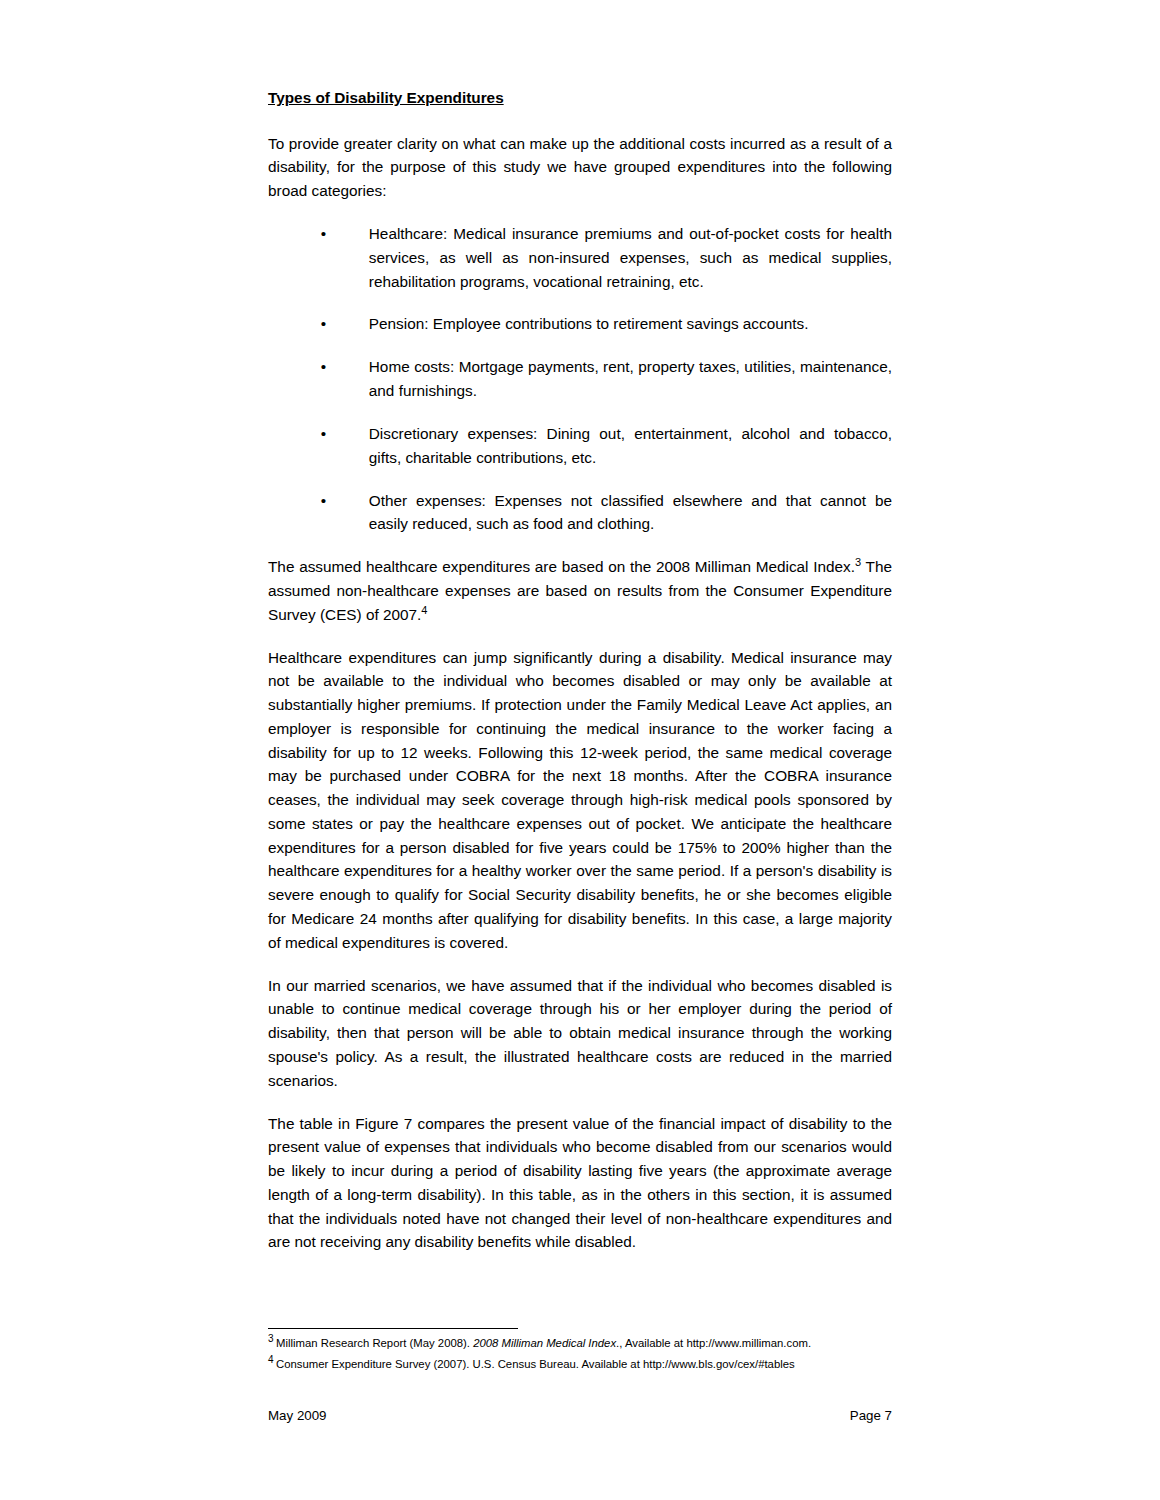Types of Disability Expenditures
To provide greater clarity on what can make up the additional costs incurred as a result of a disability, for the purpose of this study we have grouped expenditures into the following broad categories:
Healthcare: Medical insurance premiums and out-of-pocket costs for health services, as well as non-insured expenses, such as medical supplies, rehabilitation programs, vocational retraining, etc.
Pension: Employee contributions to retirement savings accounts.
Home costs: Mortgage payments, rent, property taxes, utilities, maintenance, and furnishings.
Discretionary expenses: Dining out, entertainment, alcohol and tobacco, gifts, charitable contributions, etc.
Other expenses: Expenses not classified elsewhere and that cannot be easily reduced, such as food and clothing.
The assumed healthcare expenditures are based on the 2008 Milliman Medical Index.3 The assumed non-healthcare expenses are based on results from the Consumer Expenditure Survey (CES) of 2007.4
Healthcare expenditures can jump significantly during a disability. Medical insurance may not be available to the individual who becomes disabled or may only be available at substantially higher premiums. If protection under the Family Medical Leave Act applies, an employer is responsible for continuing the medical insurance to the worker facing a disability for up to 12 weeks. Following this 12-week period, the same medical coverage may be purchased under COBRA for the next 18 months. After the COBRA insurance ceases, the individual may seek coverage through high-risk medical pools sponsored by some states or pay the healthcare expenses out of pocket. We anticipate the healthcare expenditures for a person disabled for five years could be 175% to 200% higher than the healthcare expenditures for a healthy worker over the same period. If a person's disability is severe enough to qualify for Social Security disability benefits, he or she becomes eligible for Medicare 24 months after qualifying for disability benefits. In this case, a large majority of medical expenditures is covered.
In our married scenarios, we have assumed that if the individual who becomes disabled is unable to continue medical coverage through his or her employer during the period of disability, then that person will be able to obtain medical insurance through the working spouse's policy. As a result, the illustrated healthcare costs are reduced in the married scenarios.
The table in Figure 7 compares the present value of the financial impact of disability to the present value of expenses that individuals who become disabled from our scenarios would be likely to incur during a period of disability lasting five years (the approximate average length of a long-term disability). In this table, as in the others in this section, it is assumed that the individuals noted have not changed their level of non-healthcare expenditures and are not receiving any disability benefits while disabled.
3 Milliman Research Report (May 2008). 2008 Milliman Medical Index., Available at http://www.milliman.com.
4 Consumer Expenditure Survey (2007). U.S. Census Bureau. Available at http://www.bls.gov/cex/#tables
May 2009 Page 7